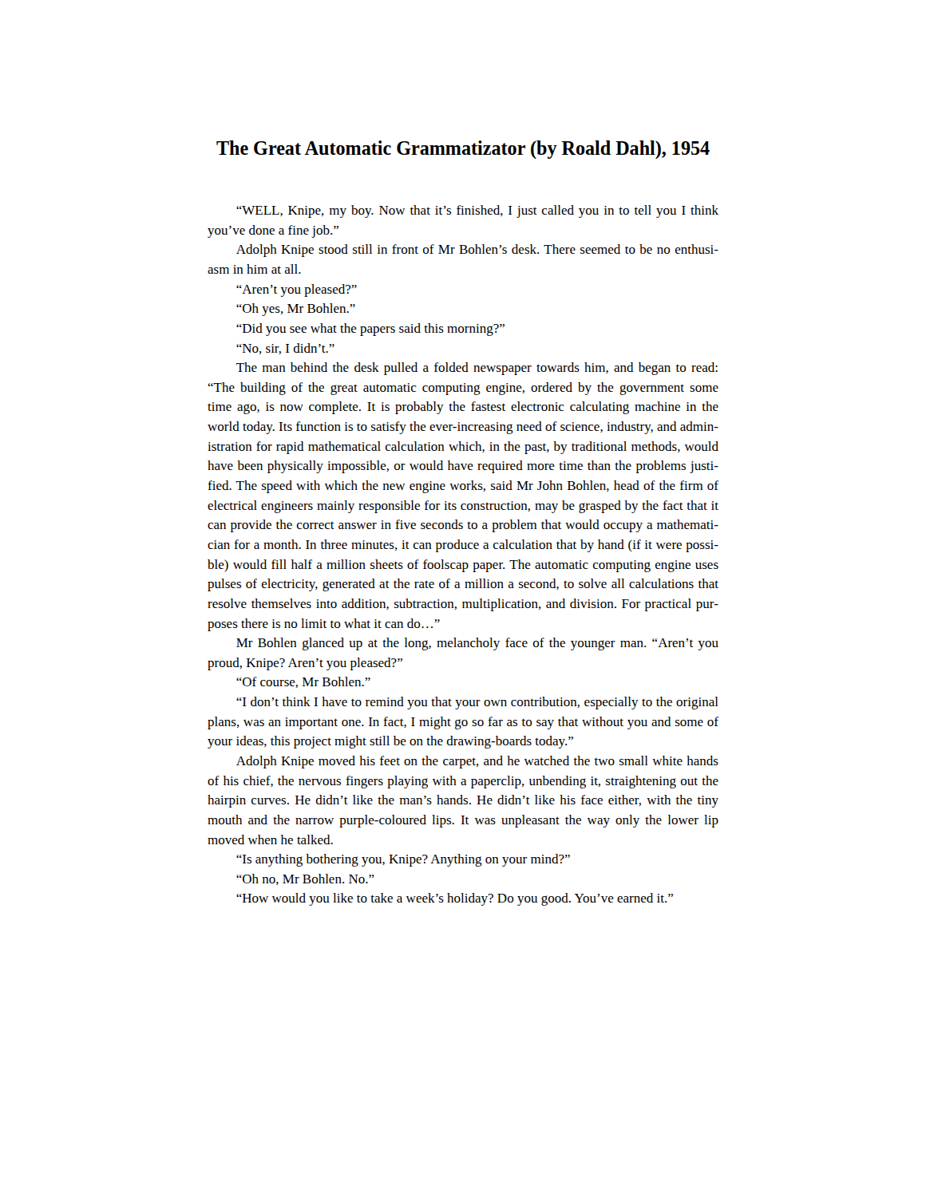The Great Automatic Grammatizator (by Roald Dahl), 1954
“WELL, Knipe, my boy. Now that it’s finished, I just called you in to tell you I think you’ve done a fine job.”
Adolph Knipe stood still in front of Mr Bohlen’s desk. There seemed to be no enthusiasm in him at all.
“Aren’t you pleased?”
“Oh yes, Mr Bohlen.”
“Did you see what the papers said this morning?”
“No, sir, I didn’t.”
The man behind the desk pulled a folded newspaper towards him, and began to read: “The building of the great automatic computing engine, ordered by the government some time ago, is now complete. It is probably the fastest electronic calculating machine in the world today. Its function is to satisfy the ever-increasing need of science, industry, and administration for rapid mathematical calculation which, in the past, by traditional methods, would have been physically impossible, or would have required more time than the problems justified. The speed with which the new engine works, said Mr John Bohlen, head of the firm of electrical engineers mainly responsible for its construction, may be grasped by the fact that it can provide the correct answer in five seconds to a problem that would occupy a mathematician for a month. In three minutes, it can produce a calculation that by hand (if it were possible) would fill half a million sheets of foolscap paper. The automatic computing engine uses pulses of electricity, generated at the rate of a million a second, to solve all calculations that resolve themselves into addition, subtraction, multiplication, and division. For practical purposes there is no limit to what it can do…”
Mr Bohlen glanced up at the long, melancholy face of the younger man. “Aren’t you proud, Knipe? Aren’t you pleased?”
“Of course, Mr Bohlen.”
“I don’t think I have to remind you that your own contribution, especially to the original plans, was an important one. In fact, I might go so far as to say that without you and some of your ideas, this project might still be on the drawing-boards today.”
Adolph Knipe moved his feet on the carpet, and he watched the two small white hands of his chief, the nervous fingers playing with a paperclip, unbending it, straightening out the hairpin curves. He didn’t like the man’s hands. He didn’t like his face either, with the tiny mouth and the narrow purple-coloured lips. It was unpleasant the way only the lower lip moved when he talked.
“Is anything bothering you, Knipe? Anything on your mind?”
“Oh no, Mr Bohlen. No.”
“How would you like to take a week’s holiday? Do you good. You’ve earned it.”